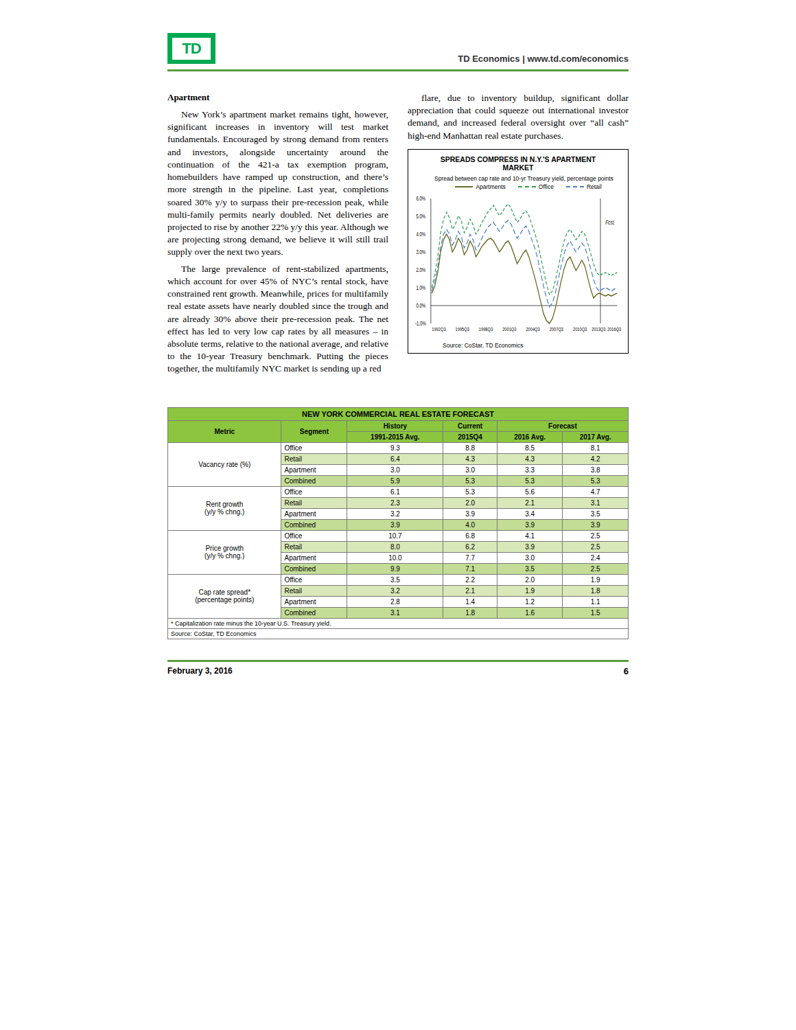TD
TD Economics | www.td.com/economics
Apartment
New York’s apartment market remains tight, however, significant increases in inventory will test market fundamentals. Encouraged by strong demand from renters and investors, alongside uncertainty around the continuation of the 421-a tax exemption program, homebuilders have ramped up construction, and there’s more strength in the pipeline. Last year, completions soared 30% y/y to surpass their pre-recession peak, while multi-family permits nearly doubled. Net deliveries are projected to rise by another 22% y/y this year. Although we are projecting strong demand, we believe it will still trail supply over the next two years.
The large prevalence of rent-stabilized apartments, which account for over 45% of NYC’s rental stock, have constrained rent growth. Meanwhile, prices for multifamily real estate assets have nearly doubled since the trough and are already 30% above their pre-recession peak. The net effect has led to very low cap rates by all measures – in absolute terms, relative to the national average, and relative to the 10-year Treasury benchmark. Putting the pieces together, the multifamily NYC market is sending up a red
flare, due to inventory buildup, significant dollar appreciation that could squeeze out international investor demand, and increased federal oversight over “all cash” high-end Manhattan real estate purchases.
SPREADS COMPRESS IN N.Y.'S APARTMENT
MARKET
Spread between cap rate and 10-yr Treasury yield, percentage points
Apartments
Office
Retail
6.0% 5.0% 4.0% 3.0% 2.0% 1.0% 0.0% -1.0% 1992Q3 1995Q3 1998Q3 2001Q3 2004Q3 2007Q3 2010Q3 2013Q3 2016Q3 Fcst.
Source: CoStar, TD Economics
| NEW YORK COMMERCIAL REAL ESTATE FORECAST |
| --- |
| Metric | Segment | History | Current | Forecast |
| 1991-2015 Avg. | 2015Q4 | 2016 Avg. | 2017 Avg. |
| Vacancy rate (%) | Office | 9.3 | 8.8 | 8.5 | 8.1 |
| Retail | 6.4 | 4.3 | 4.3 | 4.2 |
| Apartment | 3.0 | 3.0 | 3.3 | 3.8 |
| Combined | 5.9 | 5.3 | 5.3 | 5.3 |
| Rent growth (y/y % chng.) | Office | 6.1 | 5.3 | 5.6 | 4.7 |
| Retail | 2.3 | 2.0 | 2.1 | 3.1 |
| Apartment | 3.2 | 3.9 | 3.4 | 3.5 |
| Combined | 3.9 | 4.0 | 3.9 | 3.9 |
| Price growth (y/y % chng.) | Office | 10.7 | 6.8 | 4.1 | 2.5 |
| Retail | 8.0 | 6.2 | 3.9 | 2.5 |
| Apartment | 10.0 | 7.7 | 3.0 | 2.4 |
| Combined | 9.9 | 7.1 | 3.5 | 2.5 |
| Cap rate spread* (percentage points) | Office | 3.5 | 2.2 | 2.0 | 1.9 |
| Retail | 3.2 | 2.1 | 1.9 | 1.8 |
| Apartment | 2.8 | 1.4 | 1.2 | 1.1 |
| Combined | 3.1 | 1.8 | 1.6 | 1.5 |
* Capitalization rate minus the 10-year U.S. Treasury yield.
Source: CoStar, TD Economics
February 3, 2016
6